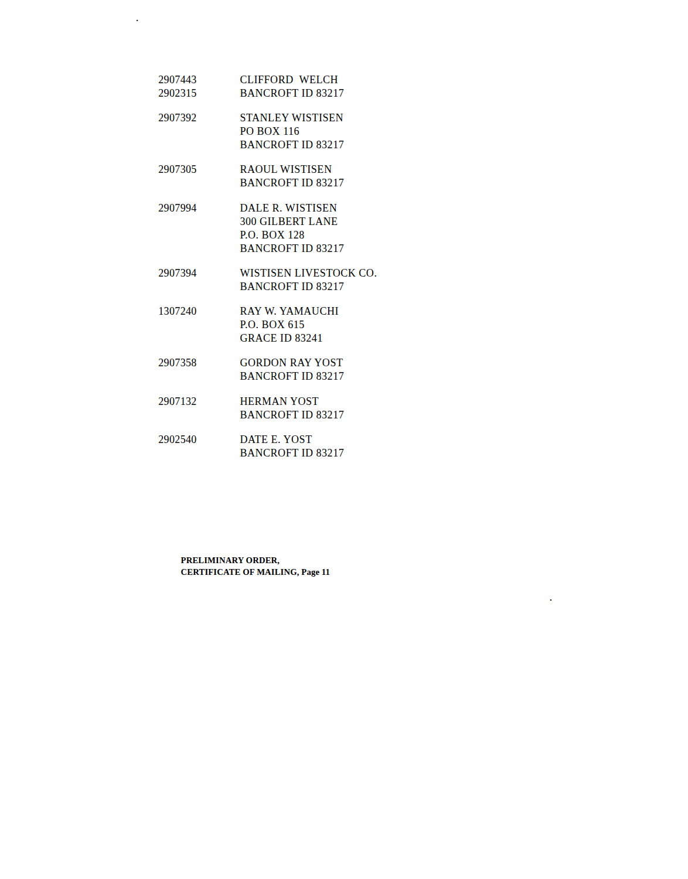.
| 2907443 | CLIFFORD WELCH |
| 2902315 | BANCROFT ID 83217 |
| 2907392 | STANLEY WISTISEN PO BOX 116 BANCROFT ID 83217 |
| 2907305 | RAOUL WISTISEN BANCROFT ID 83217 |
| 2907994 | DALE R. WISTISEN 300 GILBERT LANE P.O. BOX 128 BANCROFT ID 83217 |
| 2907394 | WISTISEN LIVESTOCK CO. BANCROFT ID 83217 |
| 1307240 | RAY W. YAMAUCHI P.O. BOX 615 GRACE ID 83241 |
| 2907358 | GORDON RAY YOST BANCROFT ID 83217 |
| 2907132 | HERMAN YOST BANCROFT ID 83217 |
| 2902540 | DATE E. YOST BANCROFT ID 83217 |
PRELIMINARY ORDER,
CERTIFICATE OF MAILING, Page 11
.